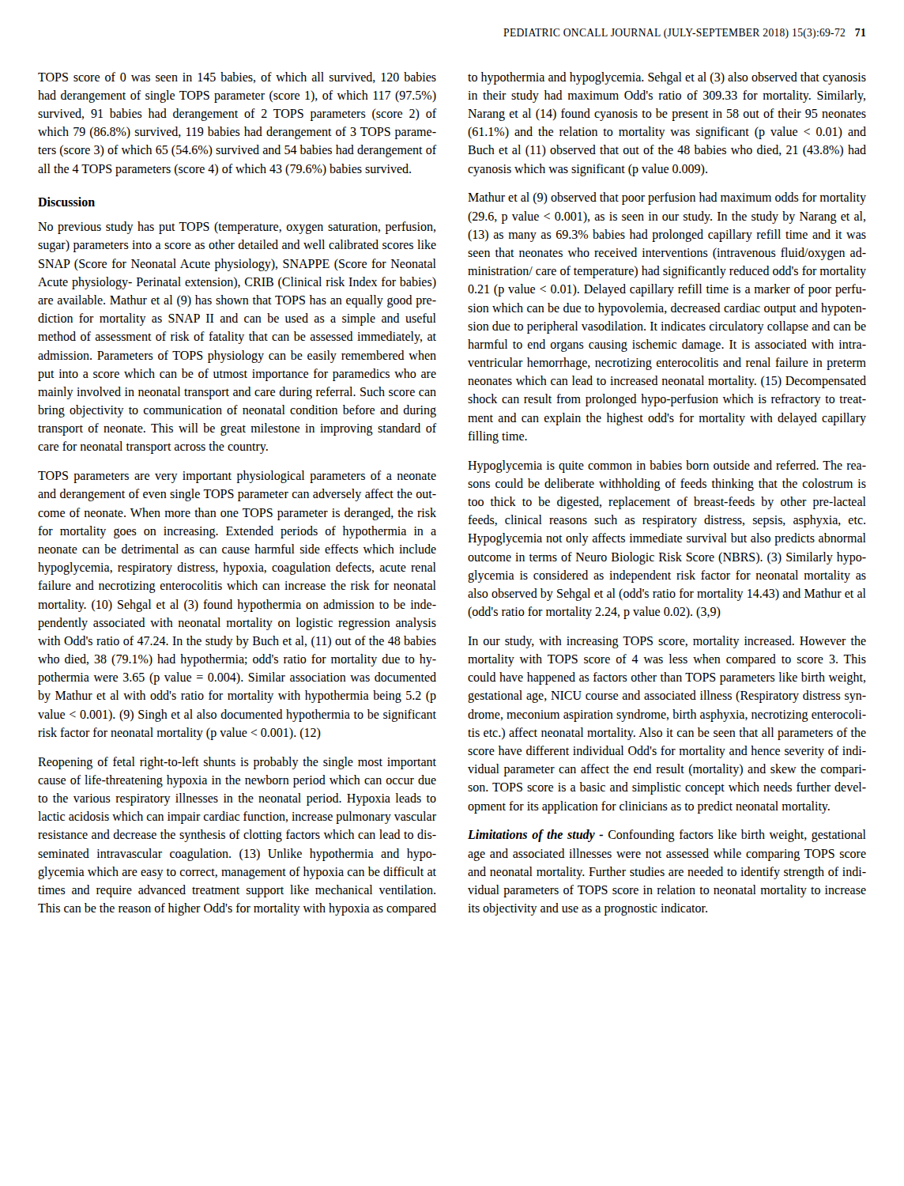PEDIATRIC ONCALL JOURNAL (JULY-SEPTEMBER 2018) 15(3):69-72 71
TOPS score of 0 was seen in 145 babies, of which all survived, 120 babies had derangement of single TOPS parameter (score 1), of which 117 (97.5%) survived, 91 babies had derangement of 2 TOPS parameters (score 2) of which 79 (86.8%) survived, 119 babies had derangement of 3 TOPS parameters (score 3) of which 65 (54.6%) survived and 54 babies had derangement of all the 4 TOPS parameters (score 4) of which 43 (79.6%) babies survived.
Discussion
No previous study has put TOPS (temperature, oxygen saturation, perfusion, sugar) parameters into a score as other detailed and well calibrated scores like SNAP (Score for Neonatal Acute physiology), SNAPPE (Score for Neonatal Acute physiology- Perinatal extension), CRIB (Clinical risk Index for babies) are available. Mathur et al (9) has shown that TOPS has an equally good prediction for mortality as SNAP II and can be used as a simple and useful method of assessment of risk of fatality that can be assessed immediately, at admission. Parameters of TOPS physiology can be easily remembered when put into a score which can be of utmost importance for paramedics who are mainly involved in neonatal transport and care during referral. Such score can bring objectivity to communication of neonatal condition before and during transport of neonate. This will be great milestone in improving standard of care for neonatal transport across the country.
TOPS parameters are very important physiological parameters of a neonate and derangement of even single TOPS parameter can adversely affect the outcome of neonate. When more than one TOPS parameter is deranged, the risk for mortality goes on increasing. Extended periods of hypothermia in a neonate can be detrimental as can cause harmful side effects which include hypoglycemia, respiratory distress, hypoxia, coagulation defects, acute renal failure and necrotizing enterocolitis which can increase the risk for neonatal mortality. (10) Sehgal et al (3) found hypothermia on admission to be independently associated with neonatal mortality on logistic regression analysis with Odd's ratio of 47.24. In the study by Buch et al, (11) out of the 48 babies who died, 38 (79.1%) had hypothermia; odd's ratio for mortality due to hypothermia were 3.65 (p value = 0.004). Similar association was documented by Mathur et al with odd's ratio for mortality with hypothermia being 5.2 (p value < 0.001). (9) Singh et al also documented hypothermia to be significant risk factor for neonatal mortality (p value < 0.001). (12)
Reopening of fetal right-to-left shunts is probably the single most important cause of life-threatening hypoxia in the newborn period which can occur due to the various respiratory illnesses in the neonatal period. Hypoxia leads to lactic acidosis which can impair cardiac function, increase pulmonary vascular resistance and decrease the synthesis of clotting factors which can lead to disseminated intravascular coagulation. (13) Unlike hypothermia and hypoglycemia which are easy to correct, management of hypoxia can be difficult at times and require advanced treatment support like mechanical ventilation. This can be the reason of higher Odd's for mortality with hypoxia as compared to hypothermia and hypoglycemia. Sehgal et al (3) also observed that cyanosis in their study had maximum Odd's ratio of 309.33 for mortality. Similarly, Narang et al (14) found cyanosis to be present in 58 out of their 95 neonates (61.1%) and the relation to mortality was significant (p value < 0.01) and Buch et al (11) observed that out of the 48 babies who died, 21 (43.8%) had cyanosis which was significant (p value 0.009).
Mathur et al (9) observed that poor perfusion had maximum odds for mortality (29.6, p value < 0.001), as is seen in our study. In the study by Narang et al, (13) as many as 69.3% babies had prolonged capillary refill time and it was seen that neonates who received interventions (intravenous fluid/oxygen administration/ care of temperature) had significantly reduced odd's for mortality 0.21 (p value < 0.01). Delayed capillary refill time is a marker of poor perfusion which can be due to hypovolemia, decreased cardiac output and hypotension due to peripheral vasodilation. It indicates circulatory collapse and can be harmful to end organs causing ischemic damage. It is associated with intraventricular hemorrhage, necrotizing enterocolitis and renal failure in preterm neonates which can lead to increased neonatal mortality. (15) Decompensated shock can result from prolonged hypo-perfusion which is refractory to treatment and can explain the highest odd's for mortality with delayed capillary filling time.
Hypoglycemia is quite common in babies born outside and referred. The reasons could be deliberate withholding of feeds thinking that the colostrum is too thick to be digested, replacement of breast-feeds by other pre-lacteal feeds, clinical reasons such as respiratory distress, sepsis, asphyxia, etc. Hypoglycemia not only affects immediate survival but also predicts abnormal outcome in terms of Neuro Biologic Risk Score (NBRS). (3) Similarly hypoglycemia is considered as independent risk factor for neonatal mortality as also observed by Sehgal et al (odd's ratio for mortality 14.43) and Mathur et al (odd's ratio for mortality 2.24, p value 0.02). (3,9)
In our study, with increasing TOPS score, mortality increased. However the mortality with TOPS score of 4 was less when compared to score 3. This could have happened as factors other than TOPS parameters like birth weight, gestational age, NICU course and associated illness (Respiratory distress syndrome, meconium aspiration syndrome, birth asphyxia, necrotizing enterocolitis etc.) affect neonatal mortality. Also it can be seen that all parameters of the score have different individual Odd's for mortality and hence severity of individual parameter can affect the end result (mortality) and skew the comparison. TOPS score is a basic and simplistic concept which needs further development for its application for clinicians as to predict neonatal mortality.
Limitations of the study - Confounding factors like birth weight, gestational age and associated illnesses were not assessed while comparing TOPS score and neonatal mortality. Further studies are needed to identify strength of individual parameters of TOPS score in relation to neonatal mortality to increase its objectivity and use as a prognostic indicator.